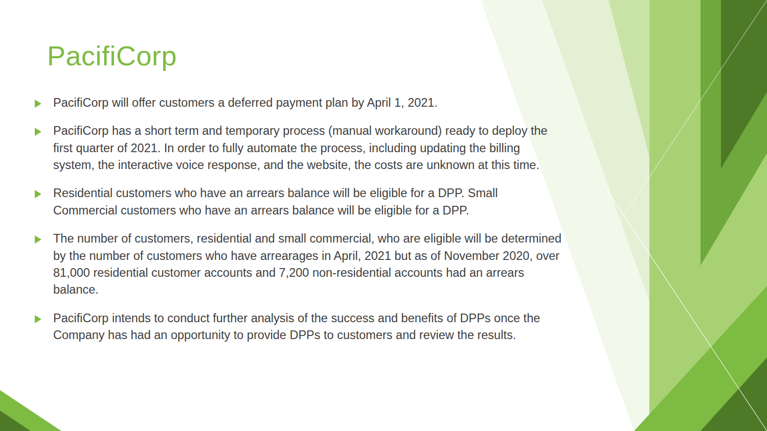PacifiCorp
PacifiCorp will offer customers a deferred payment plan by April 1, 2021.
PacifiCorp has a short term and temporary process (manual workaround) ready to deploy the first quarter of 2021. In order to fully automate the process, including updating the billing system, the interactive voice response, and the website, the costs are unknown at this time.
Residential customers who have an arrears balance will be eligible for a DPP. Small Commercial customers who have an arrears balance will be eligible for a DPP.
The number of customers, residential and small commercial, who are eligible will be determined by the number of customers who have arrearages in April, 2021 but as of November 2020, over 81,000 residential customer accounts and 7,200 non-residential accounts had an arrears balance.
PacifiCorp intends to conduct further analysis of the success and benefits of DPPs once the Company has had an opportunity to provide DPPs to customers and review the results.